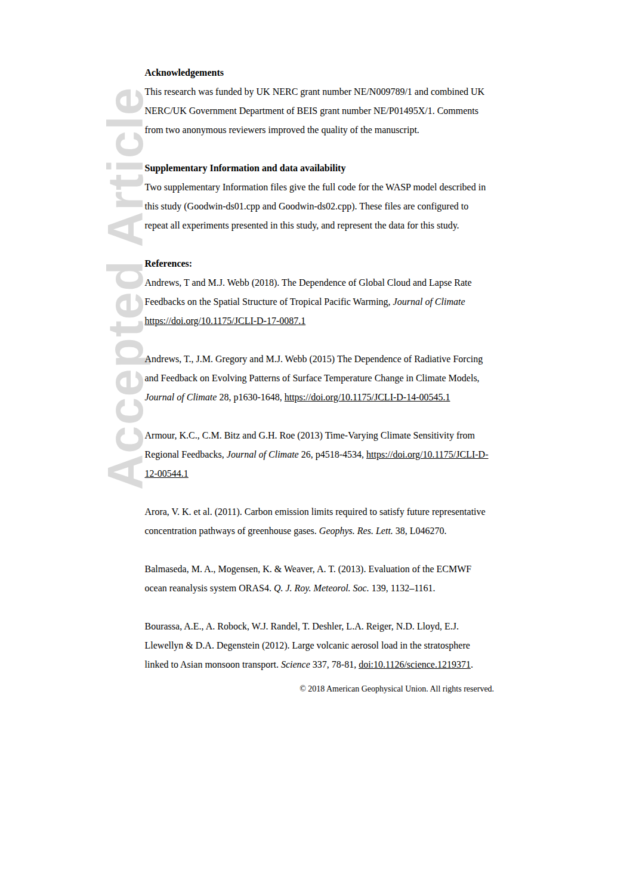Accepted Article
Acknowledgements
This research was funded by UK NERC grant number NE/N009789/1 and combined UK NERC/UK Government Department of BEIS grant number NE/P01495X/1. Comments from two anonymous reviewers improved the quality of the manuscript.
Supplementary Information and data availability
Two supplementary Information files give the full code for the WASP model described in this study (Goodwin-ds01.cpp and Goodwin-ds02.cpp). These files are configured to repeat all experiments presented in this study, and represent the data for this study.
References:
Andrews, T and M.J. Webb (2018). The Dependence of Global Cloud and Lapse Rate Feedbacks on the Spatial Structure of Tropical Pacific Warming, Journal of Climate https://doi.org/10.1175/JCLI-D-17-0087.1
Andrews, T., J.M. Gregory and M.J. Webb (2015) The Dependence of Radiative Forcing and Feedback on Evolving Patterns of Surface Temperature Change in Climate Models, Journal of Climate 28, p1630-1648, https://doi.org/10.1175/JCLI-D-14-00545.1
Armour, K.C., C.M. Bitz and G.H. Roe (2013) Time-Varying Climate Sensitivity from Regional Feedbacks, Journal of Climate 26, p4518-4534, https://doi.org/10.1175/JCLI-D-12-00544.1
Arora, V. K. et al. (2011). Carbon emission limits required to satisfy future representative concentration pathways of greenhouse gases. Geophys. Res. Lett. 38, L046270.
Balmaseda, M. A., Mogensen, K. & Weaver, A. T. (2013). Evaluation of the ECMWF ocean reanalysis system ORAS4. Q. J. Roy. Meteorol. Soc. 139, 1132–1161.
Bourassa, A.E., A. Robock, W.J. Randel, T. Deshler, L.A. Reiger, N.D. Lloyd, E.J. Llewellyn & D.A. Degenstein (2012). Large volcanic aerosol load in the stratosphere linked to Asian monsoon transport. Science 337, 78-81, doi:10.1126/science.1219371.
© 2018 American Geophysical Union. All rights reserved.